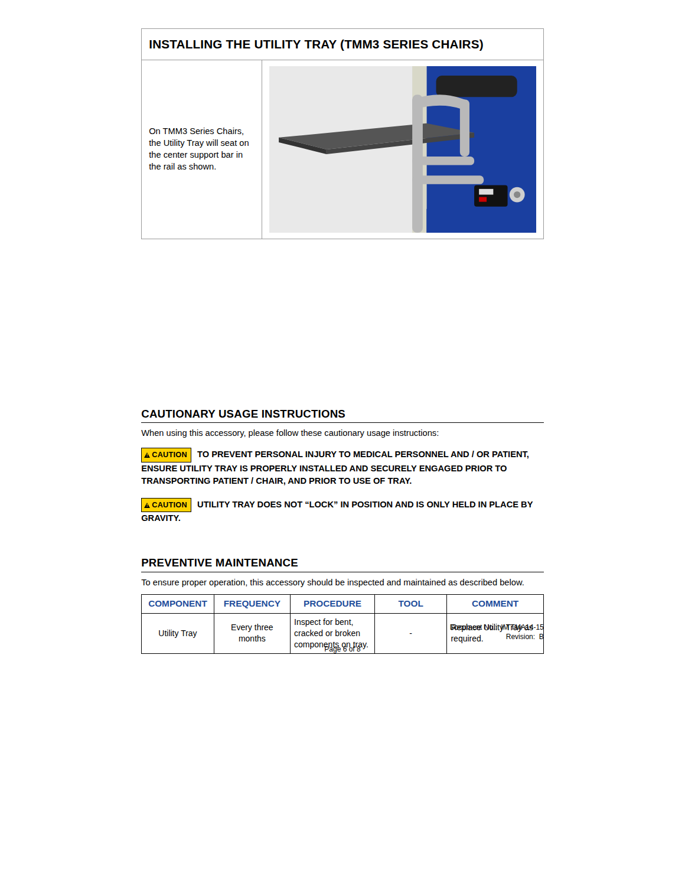| INSTALLING THE UTILITY TRAY (TMM3 SERIES CHAIRS) |
| --- |
| On TMM3 Series Chairs, the Utility Tray will seat on the center support bar in the rail as shown. | |
CAUTIONARY USAGE INSTRUCTIONS
When using this accessory, please follow these cautionary usage instructions:
CAUTION TO PREVENT PERSONAL INJURY TO MEDICAL PERSONNEL AND / OR PATIENT, ENSURE UTILITY TRAY IS PROPERLY INSTALLED AND SECURELY ENGAGED PRIOR TO TRANSPORTING PATIENT / CHAIR, AND PRIOR TO USE OF TRAY.
CAUTION UTILITY TRAY DOES NOT “LOCK” IN POSITION AND IS ONLY HELD IN PLACE BY GRAVITY.
PREVENTIVE MAINTENANCE
To ensure proper operation, this accessory should be inspected and maintained as described below.
| COMPONENT | FREQUENCY | PROCEDURE | TOOL | COMMENT |
| --- | --- | --- | --- | --- |
| Utility Tray | Every three months | Inspect for bent, cracked or broken components on tray. | - | Replace Utility Tray as required. |
Document No.: IM TMA14-15
Revision: B
Page 6 of 8